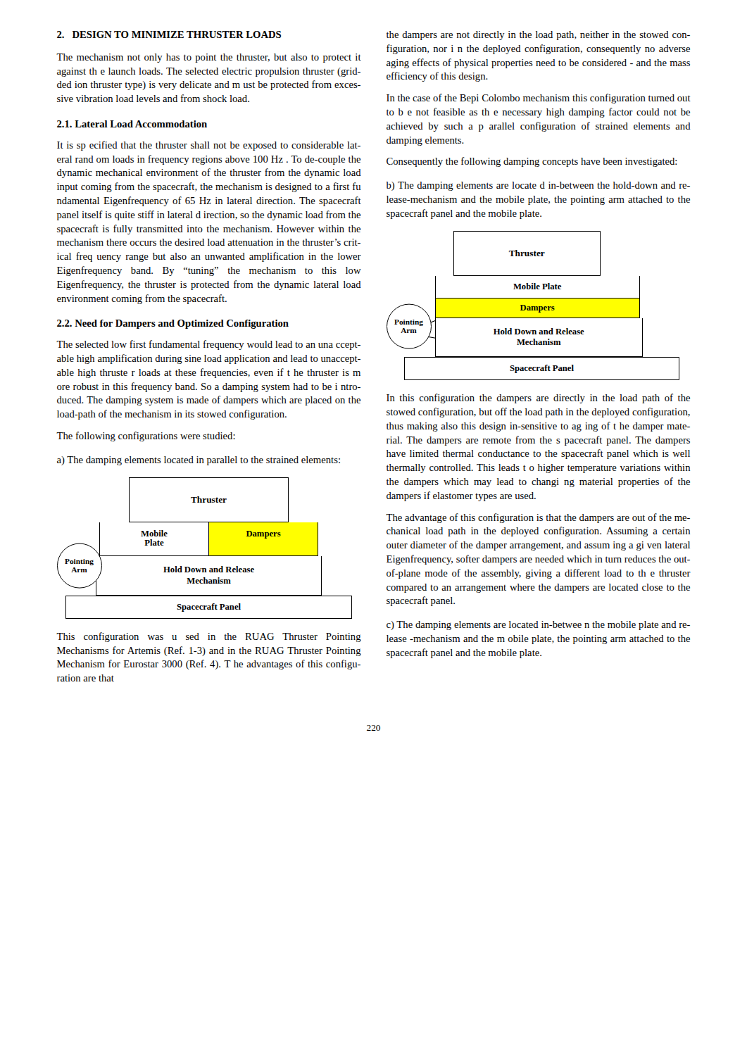2. DESIGN TO MINIMIZE THRUSTER LOADS
The mechanism not only has to point the thruster, but also to protect it against th e launch loads. The selected electric propulsion thruster (gridded ion thruster type) is very delicate and m ust be protected from excessive vibration load levels and from shock load.
2.1. Lateral Load Accommodation
It is sp ecified that the thruster shall not be exposed to considerable lateral rand om loads in frequency regions above 100 Hz . To de-couple the dynamic mechanical environment of the thruster from the dynamic load input coming from the spacecraft, the mechanism is designed to a first fu ndamental Eigenfrequency of 65 Hz in lateral direction. The spacecraft panel itself is quite stiff in lateral d irection, so the dynamic load from the spacecraft is fully transmitted into the mechanism. However within the mechanism there occurs the desired load attenuation in the thruster’s critical freq uency range but also an unwanted amplification in the lower Eigenfrequency band. By “tuning” the mechanism to this low Eigenfrequency, the thruster is protected from the dynamic lateral load environment coming from the spacecraft.
2.2. Need for Dampers and Optimized Configuration
The selected low first fundamental frequency would lead to an una cceptable high amplification during sine load application and lead to unacceptable high thruste r loads at these frequencies, even if t he thruster is m ore robust in this frequency band. So a damping system had to be i ntroduced. The damping system is made of dampers which are placed on the load-path of the mechanism in its stowed configuration.
The following configurations were studied:
a) The damping elements located in parallel to the strained elements:
Thruster
Mobile
Plate
Dampers
Hold Down and Release
Mechanism
Spacecraft Panel
Pointing
Arm
This configuration was u sed in the RUAG Thruster Pointing Mechanisms for Artemis (Ref. 1-3) and in the RUAG Thruster Pointing Mechanism for Eurostar 3000 (Ref. 4). T he advantages of this configuration are that
the dampers are not directly in the load path, neither in the stowed configuration, nor i n the deployed configuration, consequently no adverse aging effects of physical properties need to be considered - and the mass efficiency of this design.
In the case of the Bepi Colombo mechanism this configuration turned out to b e not feasible as th e necessary high damping factor could not be achieved by such a p arallel configuration of strained elements and damping elements.
Consequently the following damping concepts have been investigated:
b) The damping elements are locate d in-between the hold-down and release-mechanism and the mobile plate, the pointing arm attached to the spacecraft panel and the mobile plate.
Thruster
Mobile Plate
Dampers
Hold Down and Release
Mechanism
Spacecraft Panel
Pointing
Arm
In this configuration the dampers are directly in the load path of the stowed configuration, but off the load path in the deployed configuration, thus making also this design in-sensitive to ag ing of t he damper material. The dampers are remote from the s pacecraft panel. The dampers have limited thermal conductance to the spacecraft panel which is well thermally controlled. This leads t o higher temperature variations within the dampers which may lead to changi ng material properties of the dampers if elastomer types are used.
The advantage of this configuration is that the dampers are out of the mechanical load path in the deployed configuration. Assuming a certain outer diameter of the damper arrangement, and assum ing a gi ven lateral Eigenfrequency, softer dampers are needed which in turn reduces the out-of-plane mode of the assembly, giving a different load to th e thruster compared to an arrangement where the dampers are located close to the spacecraft panel.
c) The damping elements are located in-betwee n the mobile plate and release -mechanism and the m obile plate, the pointing arm attached to the spacecraft panel and the mobile plate.
220